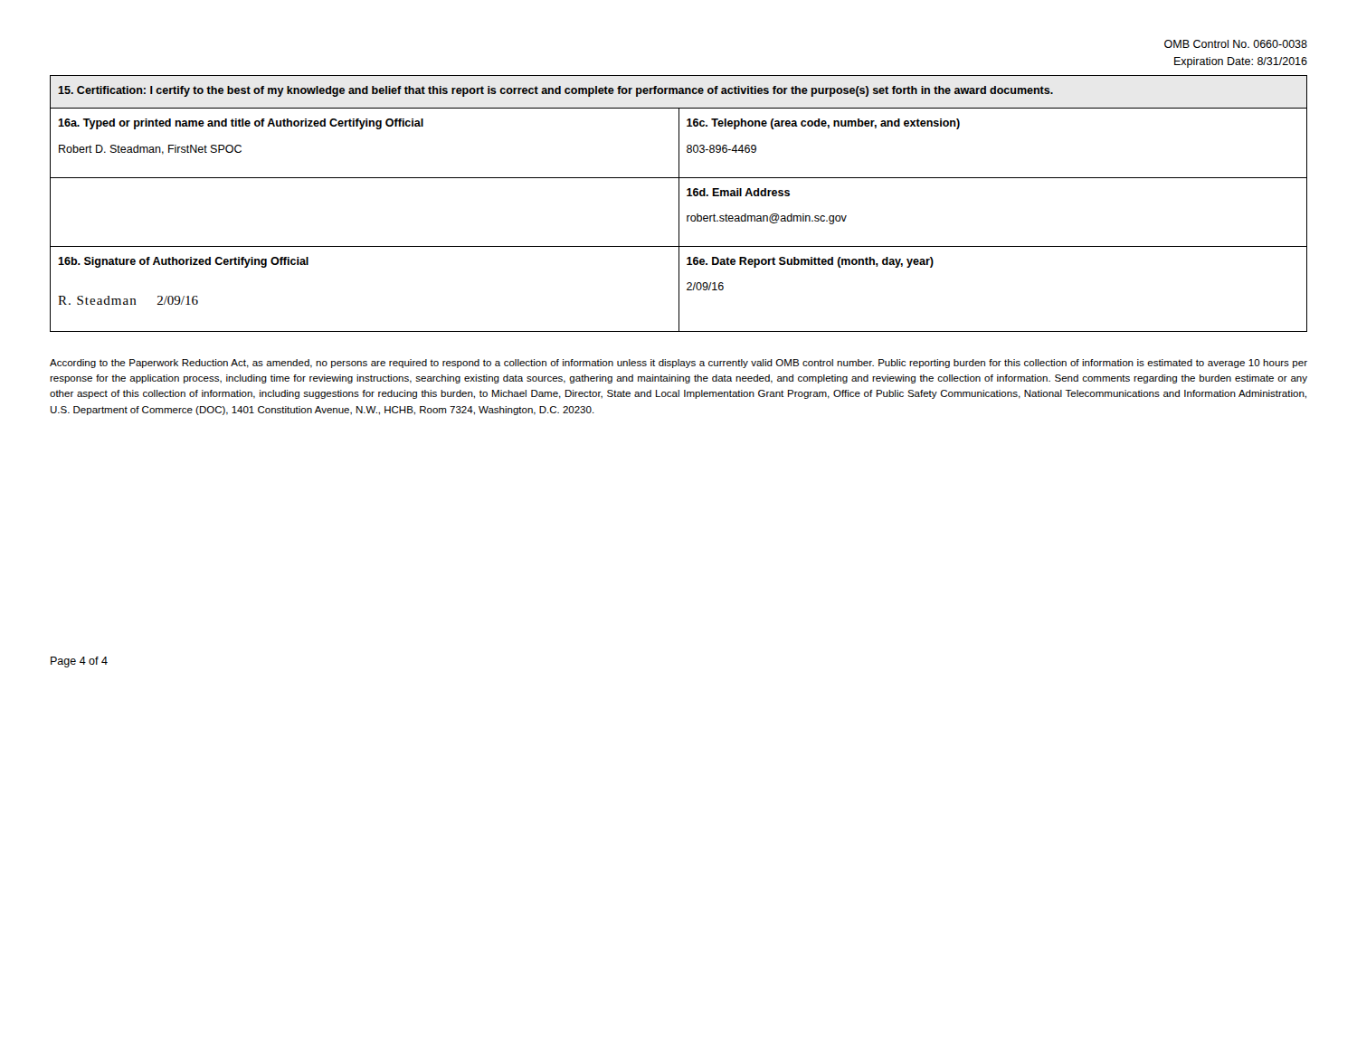OMB Control No. 0660-0038
Expiration Date: 8/31/2016
| 15. Certification: I certify to the best of my knowledge and belief that this report is correct and complete for performance of activities for the purpose(s) set forth in the award documents. |
| 16a. Typed or printed name and title of Authorized Certifying Official Robert D. Steadman, FirstNet SPOC | 16c. Telephone (area code, number, and extension) 803-896-4469 |
| | 16d. Email Address robert.steadman@admin.sc.gov |
| 16b. Signature of Authorized Certifying Official R. Steadman 2/09/16 | 16e. Date Report Submitted (month, day, year) 2/09/16 |
According to the Paperwork Reduction Act, as amended, no persons are required to respond to a collection of information unless it displays a currently valid OMB control number. Public reporting burden for this collection of information is estimated to average 10 hours per response for the application process, including time for reviewing instructions, searching existing data sources, gathering and maintaining the data needed, and completing and reviewing the collection of information. Send comments regarding the burden estimate or any other aspect of this collection of information, including suggestions for reducing this burden, to Michael Dame, Director, State and Local Implementation Grant Program, Office of Public Safety Communications, National Telecommunications and Information Administration, U.S. Department of Commerce (DOC), 1401 Constitution Avenue, N.W., HCHB, Room 7324, Washington, D.C. 20230.
Page 4 of 4